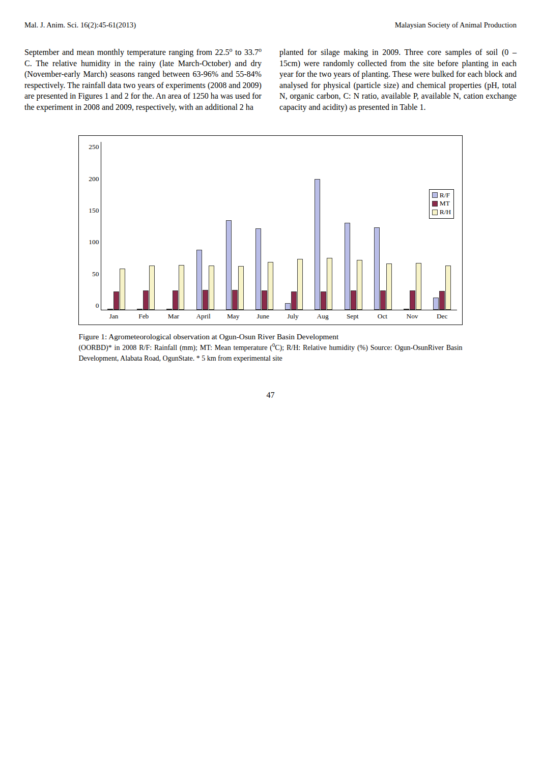Mal. J. Anim. Sci. 16(2):45-61(2013) Malaysian Society of Animal Production
September and mean monthly temperature ranging from 22.5o to 33.7o C. The relative humidity in the rainy (late March-October) and dry (November-early March) seasons ranged between 63-96% and 55-84% respectively. The rainfall data two years of experiments (2008 and 2009) are presented in Figures 1 and 2 for the. An area of 1250 ha was used for the experiment in 2008 and 2009, respectively, with an additional 2 ha
planted for silage making in 2009. Three core samples of soil (0 – 15cm) were randomly collected from the site before planting in each year for the two years of planting. These were bulked for each block and analysed for physical (particle size) and chemical properties (pH, total N, organic carbon, C: N ratio, available P, available N, cation exchange capacity and acidity) as presented in Table 1.
250 200 150 100 50 0
R/F
MT
R/H
Jan Feb Mar April May June July Aug Sept Oct Nov Dec
Figure 1: Agrometeorological observation at Ogun-Osun River Basin Development
(OORBD)* in 2008 R/F: Rainfall (mm); MT: Mean temperature (0C); R/H: Relative humidity (%) Source: Ogun-OsunRiver Basin Development, Alabata Road, OgunState. * 5 km from experimental site
47